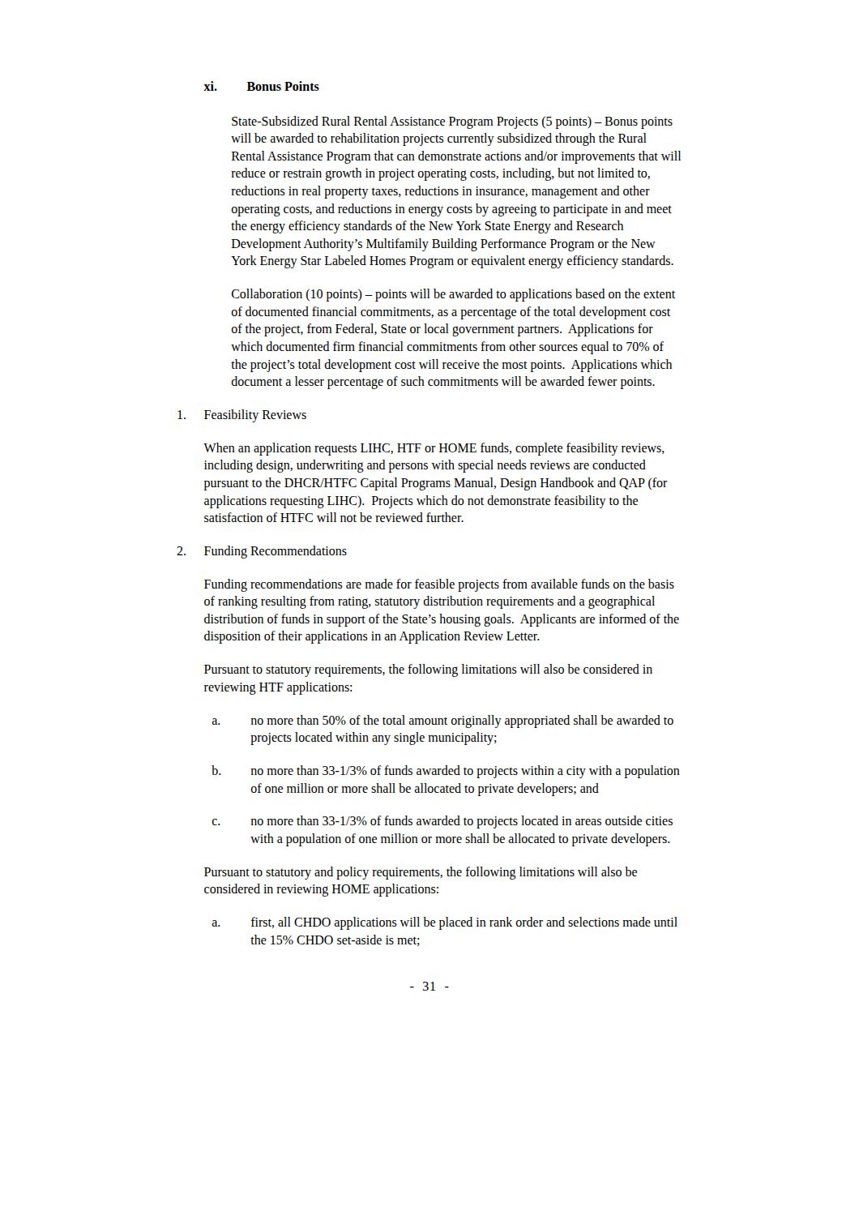xi. Bonus Points
State-Subsidized Rural Rental Assistance Program Projects (5 points) – Bonus points will be awarded to rehabilitation projects currently subsidized through the Rural Rental Assistance Program that can demonstrate actions and/or improvements that will reduce or restrain growth in project operating costs, including, but not limited to, reductions in real property taxes, reductions in insurance, management and other operating costs, and reductions in energy costs by agreeing to participate in and meet the energy efficiency standards of the New York State Energy and Research Development Authority’s Multifamily Building Performance Program or the New York Energy Star Labeled Homes Program or equivalent energy efficiency standards.
Collaboration (10 points) – points will be awarded to applications based on the extent of documented financial commitments, as a percentage of the total development cost of the project, from Federal, State or local government partners. Applications for which documented firm financial commitments from other sources equal to 70% of the project’s total development cost will receive the most points. Applications which document a lesser percentage of such commitments will be awarded fewer points.
Feasibility Reviews
When an application requests LIHC, HTF or HOME funds, complete feasibility reviews, including design, underwriting and persons with special needs reviews are conducted pursuant to the DHCR/HTFC Capital Programs Manual, Design Handbook and QAP (for applications requesting LIHC). Projects which do not demonstrate feasibility to the satisfaction of HTFC will not be reviewed further.
Funding Recommendations
Funding recommendations are made for feasible projects from available funds on the basis of ranking resulting from rating, statutory distribution requirements and a geographical distribution of funds in support of the State’s housing goals. Applicants are informed of the disposition of their applications in an Application Review Letter.
Pursuant to statutory requirements, the following limitations will also be considered in reviewing HTF applications:
a. no more than 50% of the total amount originally appropriated shall be awarded to projects located within any single municipality;
b. no more than 33-1/3% of funds awarded to projects within a city with a population of one million or more shall be allocated to private developers; and
c. no more than 33-1/3% of funds awarded to projects located in areas outside cities with a population of one million or more shall be allocated to private developers.
Pursuant to statutory and policy requirements, the following limitations will also be considered in reviewing HOME applications:
a. first, all CHDO applications will be placed in rank order and selections made until the 15% CHDO set-aside is met;
- 31 -